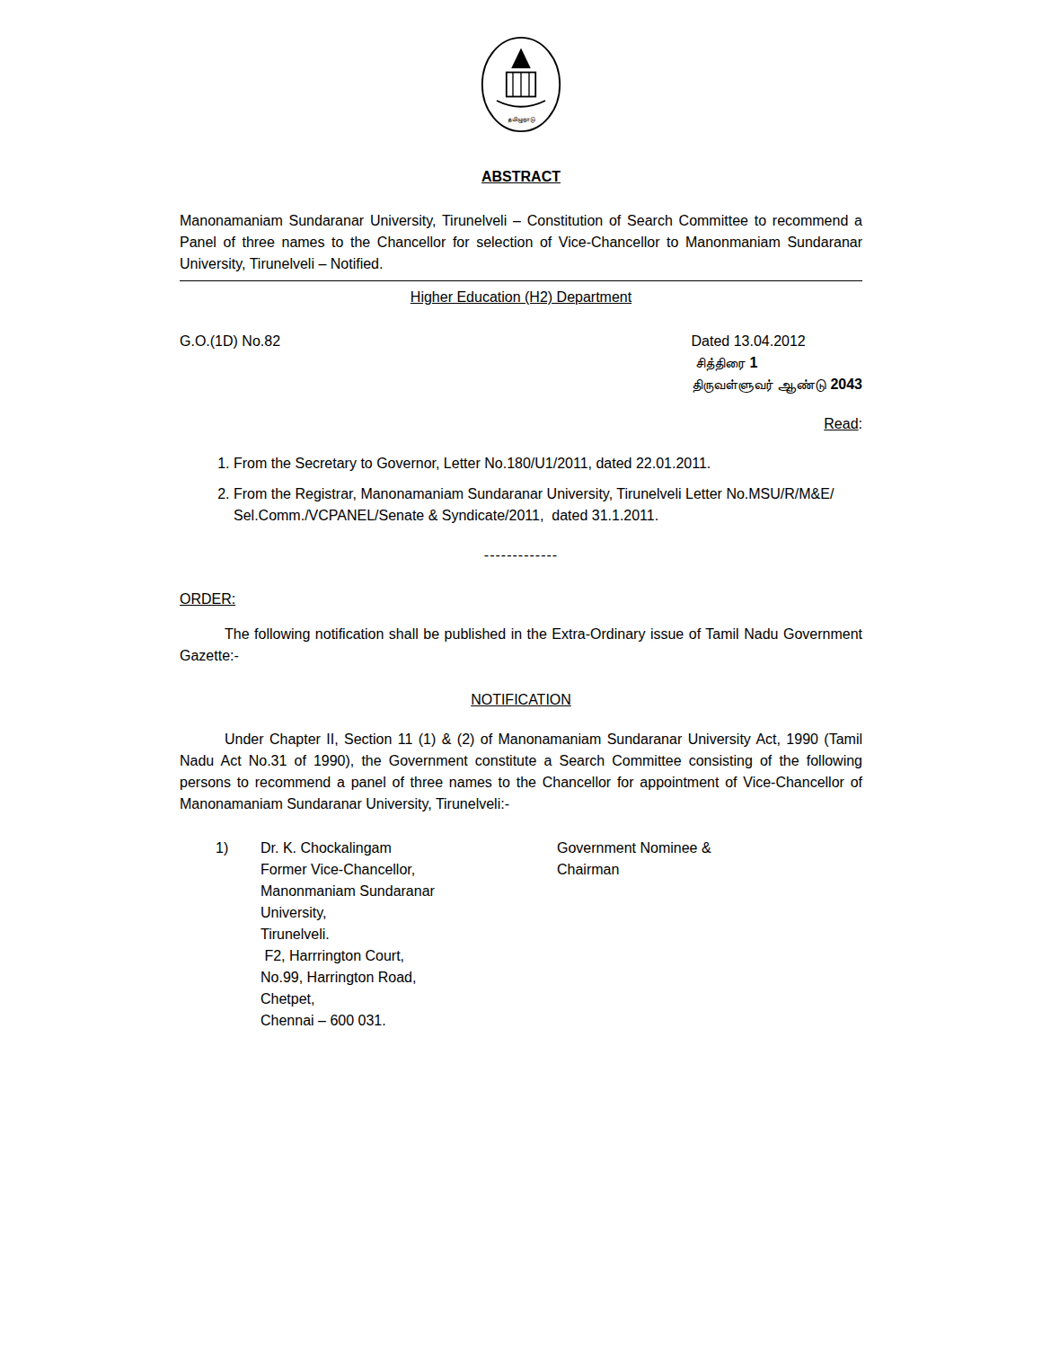ABSTRACT
Manonamaniam Sundaranar University, Tirunelveli – Constitution of Search Committee to recommend a Panel of three names to the Chancellor for selection of Vice-Chancellor to Manonmaniam Sundaranar University, Tirunelveli – Notified.
Higher Education (H2) Department
G.O.(1D) No.82
Dated 13.04.2012
சித்திரை 1
திருவள்ளுவர் ஆண்டு 2043
Read:
From the Secretary to Governor, Letter No.180/U1/2011, dated 22.01.2011.
From the Registrar, Manonamaniam Sundaranar University, Tirunelveli Letter No.MSU/R/M&E/ Sel.Comm./VCPANEL/Senate & Syndicate/2011, dated 31.1.2011.
-------------
ORDER:
The following notification shall be published in the Extra-Ordinary issue of Tamil Nadu Government Gazette:-
NOTIFICATION
Under Chapter II, Section 11 (1) & (2) of Manonamaniam Sundaranar University Act, 1990 (Tamil Nadu Act No.31 of 1990), the Government constitute a Search Committee consisting of the following persons to recommend a panel of three names to the Chancellor for appointment of Vice-Chancellor of Manonamaniam Sundaranar University, Tirunelveli:-
| 1) | Dr. K. Chockalingam | Government Nominee & |
| | Former Vice-Chancellor, | Chairman |
| | Manonmaniam Sundaranar | |
| | University, | |
| | Tirunelveli. | |
| | F2, Harrrington Court, | |
| | No.99, Harrington Road, | |
| | Chetpet, | |
| | Chennai – 600 031. | |